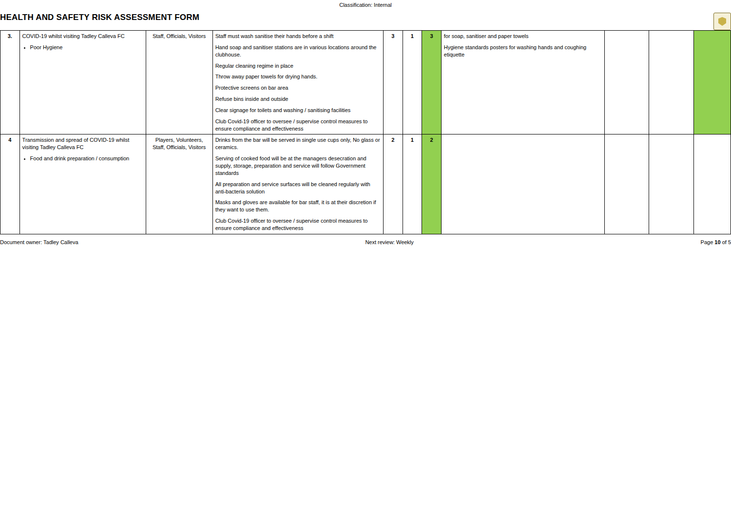Classification: Internal
HEALTH AND SAFETY RISK ASSESSMENT FORM
| 3. | COVID-19 whilst visiting Tadley Calleva FC Poor Hygiene | Staff, Officials, Visitors | Staff must wash sanitise their hands before a shift Hand soap and sanitiser stations are in various locations around the clubhouse. Regular cleaning regime in place Throw away paper towels for drying hands. Protective screens on bar area Refuse bins inside and outside Clear signage for toilets and washing / sanitising facilities Club Covid-19 officer to oversee / supervise control measures to ensure compliance and effectiveness | 3 | 1 | 3 | for soap, sanitiser and paper towels Hygiene standards posters for washing hands and coughing etiquette | | | |
| 4 | Transmission and spread of COVID-19 whilst visiting Tadley Calleva FC Food and drink preparation / consumption | Players, Volunteers, Staff, Officials, Visitors | Drinks from the bar will be served in single use cups only, No glass or ceramics. Serving of cooked food will be at the managers desecration and supply, storage, preparation and service will follow Government standards All preparation and service surfaces will be cleaned regularly with anti-bacteria solution Masks and gloves are available for bar staff, it is at their discretion if they want to use them. Club Covid-19 officer to oversee / supervise control measures to ensure compliance and effectiveness | 2 | 1 | 2 | | | | |
Document owner: Tadley Calleva
Next review: Weekly
Page 10 of 5